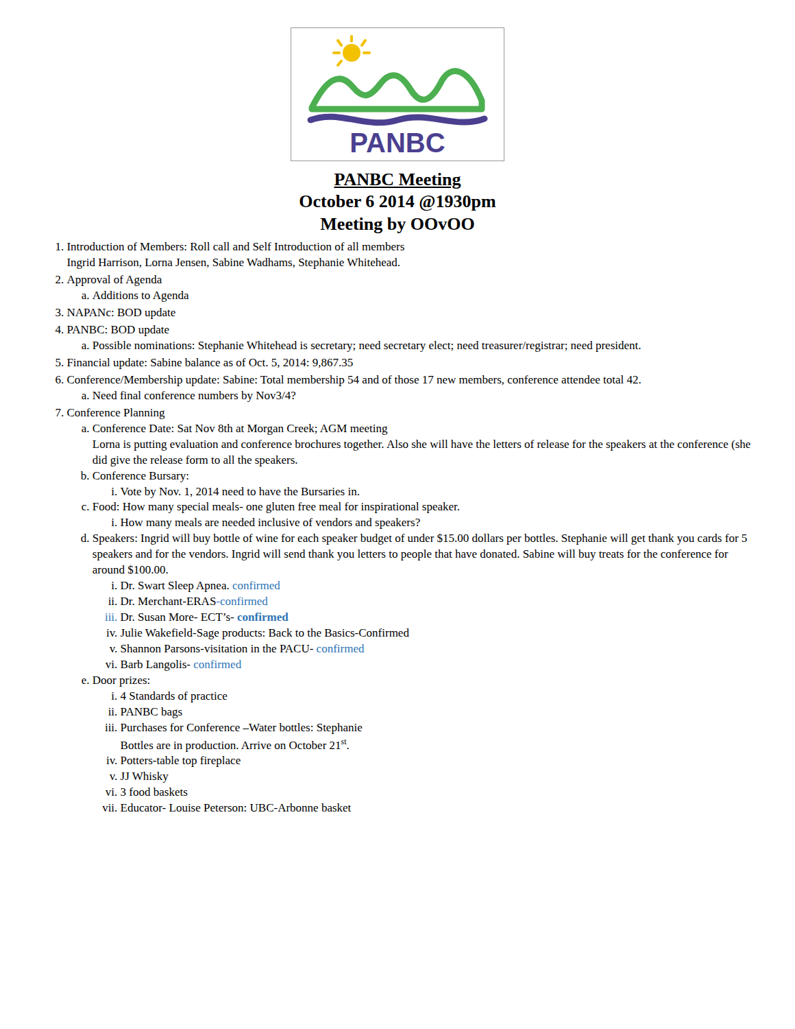PANBC
PANBC Meeting
October 6 2014 @1930pm
Meeting by OOvOO
Introduction of Members: Roll call and Self Introduction of all members
Ingrid Harrison, Lorna Jensen, Sabine Wadhams, Stephanie Whitehead.
Approval of Agenda
Additions to Agenda
NAPANc: BOD update
PANBC: BOD update
Possible nominations: Stephanie Whitehead is secretary; need secretary elect; need treasurer/registrar; need president.
Financial update: Sabine balance as of Oct. 5, 2014: 9,867.35
Conference/Membership update: Sabine: Total membership 54 and of those 17 new members, conference attendee total 42.
Need final conference numbers by Nov3/4?
Conference Planning
Conference Date: Sat Nov 8th at Morgan Creek; AGM meeting
Lorna is putting evaluation and conference brochures together. Also she will have the letters of release for the speakers at the conference (she did give the release form to all the speakers.
Conference Bursary:
Vote by Nov. 1, 2014 need to have the Bursaries in.
Food: How many special meals- one gluten free meal for inspirational speaker.
How many meals are needed inclusive of vendors and speakers?
Speakers: Ingrid will buy bottle of wine for each speaker budget of under $15.00 dollars per bottles. Stephanie will get thank you cards for 5 speakers and for the vendors. Ingrid will send thank you letters to people that have donated. Sabine will buy treats for the conference for around $100.00.
Dr. Swart Sleep Apnea. confirmed
Dr. Merchant-ERAS-confirmed
Dr. Susan More- ECT’s- confirmed
Julie Wakefield-Sage products: Back to the Basics-Confirmed
Shannon Parsons-visitation in the PACU- confirmed
Barb Langolis- confirmed
Door prizes:
4 Standards of practice
PANBC bags
Purchases for Conference –Water bottles: Stephanie
Bottles are in production. Arrive on October 21st.
Potters-table top fireplace
JJ Whisky
3 food baskets
Educator- Louise Peterson: UBC-Arbonne basket